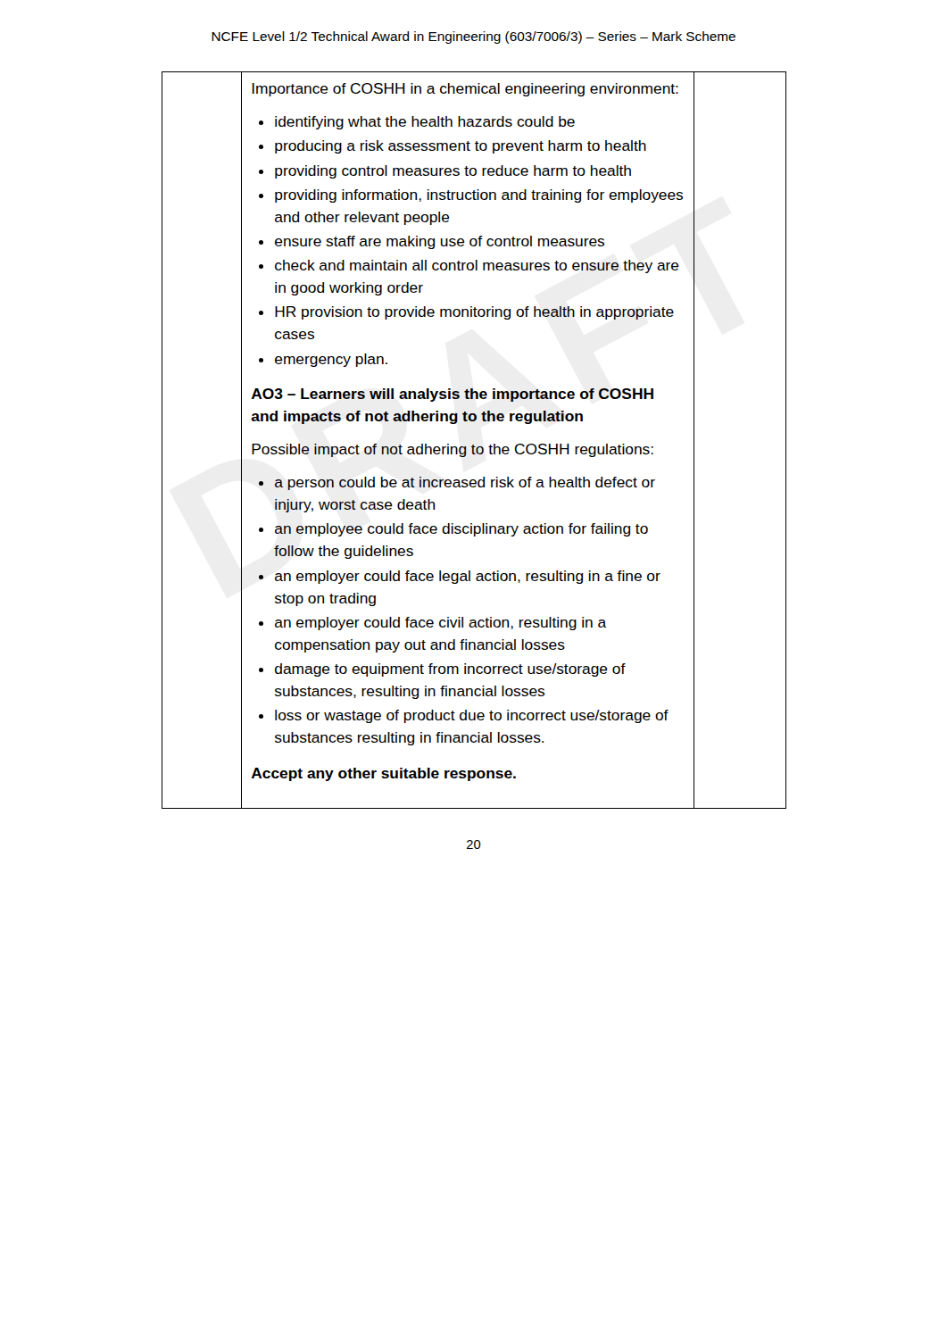DRAFT
NCFE Level 1/2 Technical Award in Engineering (603/7006/3) – Series – Mark Scheme
| | Importance of COSHH in a chemical engineering environment: identifying what the health hazards could be producing a risk assessment to prevent harm to health providing control measures to reduce harm to health providing information, instruction and training for employees and other relevant people ensure staff are making use of control measures check and maintain all control measures to ensure they are in good working order HR provision to provide monitoring of health in appropriate cases emergency plan. AO3 – Learners will analysis the importance of COSHH and impacts of not adhering to the regulation Possible impact of not adhering to the COSHH regulations: a person could be at increased risk of a health defect or injury, worst case death an employee could face disciplinary action for failing to follow the guidelines an employer could face legal action, resulting in a fine or stop on trading an employer could face civil action, resulting in a compensation pay out and financial losses damage to equipment from incorrect use/storage of substances, resulting in financial losses loss or wastage of product due to incorrect use/storage of substances resulting in financial losses. Accept any other suitable response. | |
20